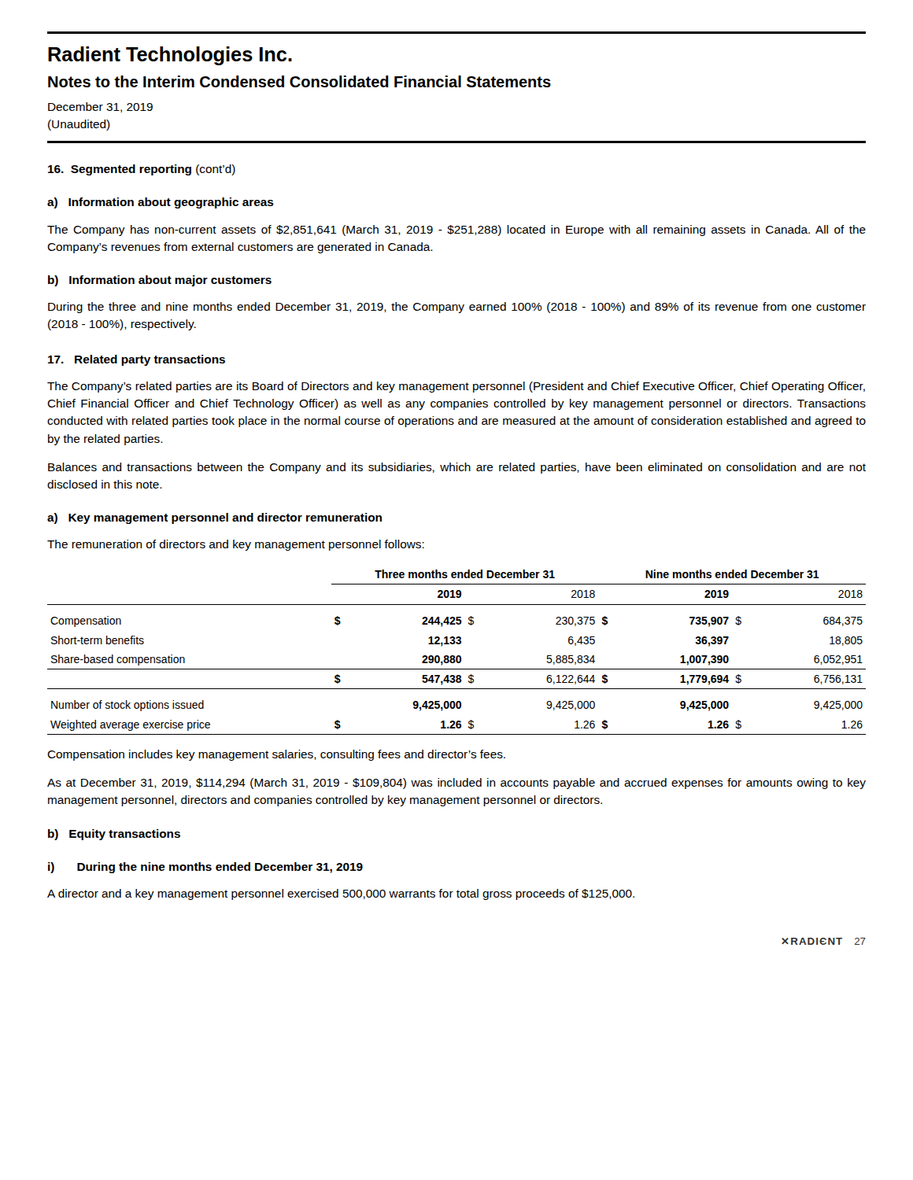Radient Technologies Inc.
Notes to the Interim Condensed Consolidated Financial Statements
December 31, 2019
(Unaudited)
16. Segmented reporting (cont’d)
a) Information about geographic areas
The Company has non-current assets of $2,851,641 (March 31, 2019 - $251,288) located in Europe with all remaining assets in Canada. All of the Company’s revenues from external customers are generated in Canada.
b) Information about major customers
During the three and nine months ended December 31, 2019, the Company earned 100% (2018 - 100%) and 89% of its revenue from one customer (2018 - 100%), respectively.
17. Related party transactions
The Company’s related parties are its Board of Directors and key management personnel (President and Chief Executive Officer, Chief Operating Officer, Chief Financial Officer and Chief Technology Officer) as well as any companies controlled by key management personnel or directors. Transactions conducted with related parties took place in the normal course of operations and are measured at the amount of consideration established and agreed to by the related parties.
Balances and transactions between the Company and its subsidiaries, which are related parties, have been eliminated on consolidation and are not disclosed in this note.
a) Key management personnel and director remuneration
The remuneration of directors and key management personnel follows:
| | Three months ended December 31 | Nine months ended December 31 |
| | | 2019 | | 2018 | | 2019 | | 2018 |
| Compensation | $ | 244,425 | $ | 230,375 | $ | 735,907 | $ | 684,375 |
| Short-term benefits | | 12,133 | | 6,435 | | 36,397 | | 18,805 |
| Share-based compensation | | 290,880 | | 5,885,834 | | 1,007,390 | | 6,052,951 |
| | $ | 547,438 | $ | 6,122,644 | $ | 1,779,694 | $ | 6,756,131 |
| Number of stock options issued | | 9,425,000 | | 9,425,000 | | 9,425,000 | | 9,425,000 |
| Weighted average exercise price | $ | 1.26 | $ | 1.26 | $ | 1.26 | $ | 1.26 |
Compensation includes key management salaries, consulting fees and director’s fees.
As at December 31, 2019, $114,294 (March 31, 2019 - $109,804) was included in accounts payable and accrued expenses for amounts owing to key management personnel, directors and companies controlled by key management personnel or directors.
b) Equity transactions
i) During the nine months ended December 31, 2019
A director and a key management personnel exercised 500,000 warrants for total gross proceeds of $125,000.
✕RADIЄNT 27